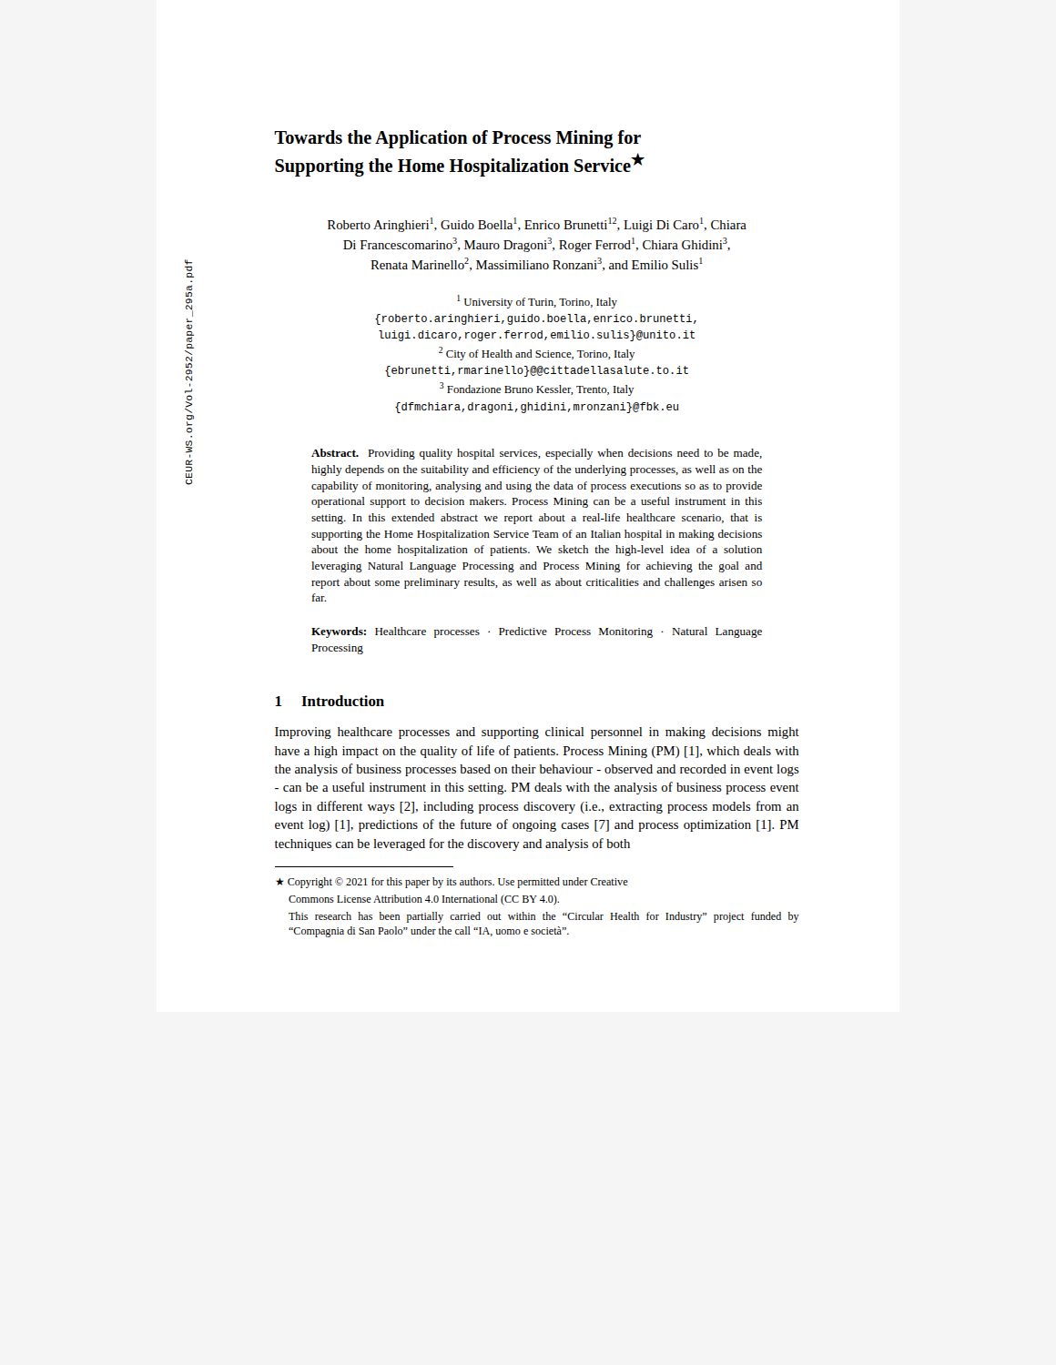CEUR-WS.org/Vol-2952/paper_295a.pdf
Towards the Application of Process Mining for
Supporting the Home Hospitalization Service★
Roberto Aringhieri1, Guido Boella1, Enrico Brunetti12, Luigi Di Caro1, Chiara
Di Francescomarino3, Mauro Dragoni3, Roger Ferrod1, Chiara Ghidini3,
Renata Marinello2, Massimiliano Ronzani3, and Emilio Sulis1
1 University of Turin, Torino, Italy
{roberto.aringhieri,guido.boella,enrico.brunetti,
luigi.dicaro,roger.ferrod,emilio.sulis}@unito.it
2 City of Health and Science, Torino, Italy
{ebrunetti,rmarinello}@@cittadellasalute.to.it
3 Fondazione Bruno Kessler, Trento, Italy
{dfmchiara,dragoni,ghidini,mronzani}@fbk.eu
Abstract. Providing quality hospital services, especially when decisions need to be made, highly depends on the suitability and efficiency of the underlying processes, as well as on the capability of monitoring, analysing and using the data of process executions so as to provide operational support to decision makers. Process Mining can be a useful instrument in this setting. In this extended abstract we report about a real-life healthcare scenario, that is supporting the Home Hospitalization Service Team of an Italian hospital in making decisions about the home hospitalization of patients. We sketch the high-level idea of a solution leveraging Natural Language Processing and Process Mining for achieving the goal and report about some preliminary results, as well as about criticalities and challenges arisen so far.
Keywords: Healthcare processes · Predictive Process Monitoring · Natural Language Processing
1 Introduction
Improving healthcare processes and supporting clinical personnel in making decisions might have a high impact on the quality of life of patients. Process Mining (PM) [1], which deals with the analysis of business processes based on their behaviour - observed and recorded in event logs - can be a useful instrument in this setting. PM deals with the analysis of business process event logs in different ways [2], including process discovery (i.e., extracting process models from an event log) [1], predictions of the future of ongoing cases [7] and process optimization [1]. PM techniques can be leveraged for the discovery and analysis of both
★ Copyright © 2021 for this paper by its authors. Use permitted under Creative
Commons License Attribution 4.0 International (CC BY 4.0).
This research has been partially carried out within the “Circular Health for Industry” project funded by “Compagnia di San Paolo” under the call “IA, uomo e società”.